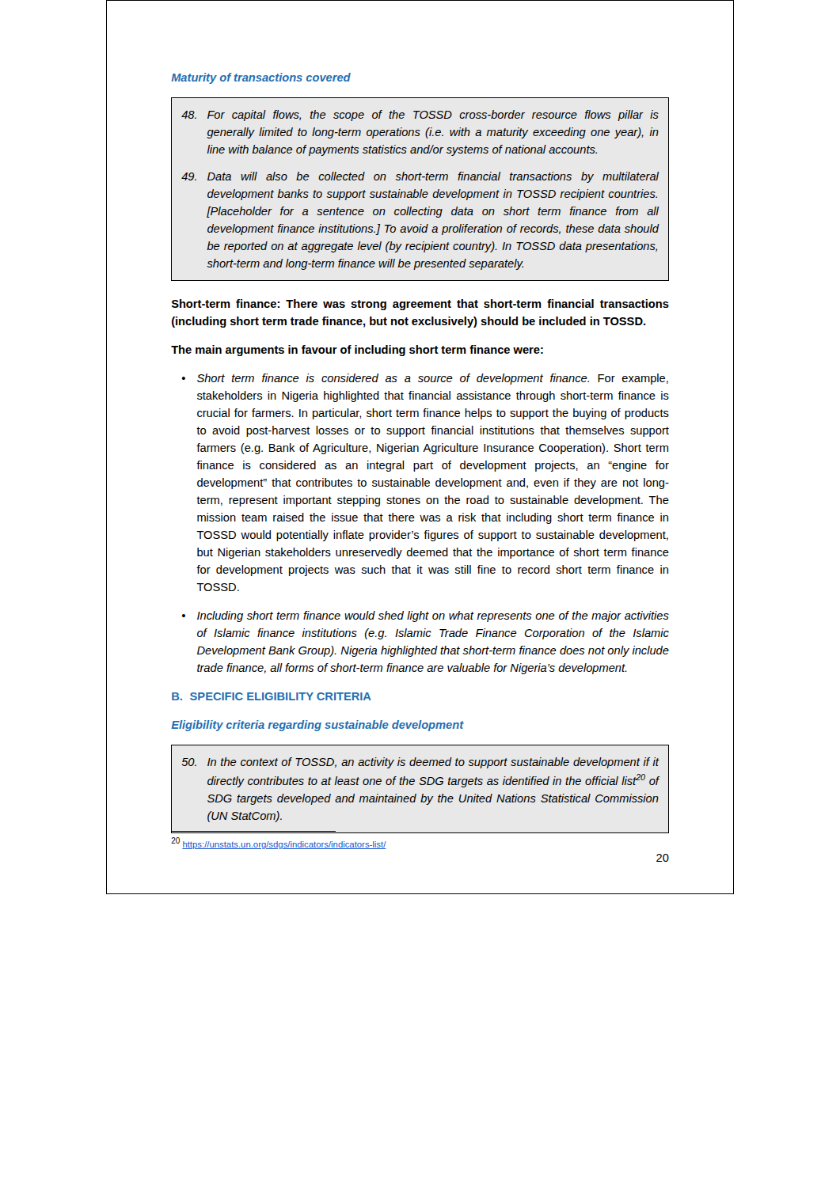Maturity of transactions covered
48. For capital flows, the scope of the TOSSD cross-border resource flows pillar is generally limited to long-term operations (i.e. with a maturity exceeding one year), in line with balance of payments statistics and/or systems of national accounts.
49. Data will also be collected on short-term financial transactions by multilateral development banks to support sustainable development in TOSSD recipient countries. [Placeholder for a sentence on collecting data on short term finance from all development finance institutions.] To avoid a proliferation of records, these data should be reported on at aggregate level (by recipient country). In TOSSD data presentations, short-term and long-term finance will be presented separately.
Short-term finance: There was strong agreement that short-term financial transactions (including short term trade finance, but not exclusively) should be included in TOSSD.
The main arguments in favour of including short term finance were:
Short term finance is considered as a source of development finance. For example, stakeholders in Nigeria highlighted that financial assistance through short-term finance is crucial for farmers. In particular, short term finance helps to support the buying of products to avoid post-harvest losses or to support financial institutions that themselves support farmers (e.g. Bank of Agriculture, Nigerian Agriculture Insurance Cooperation). Short term finance is considered as an integral part of development projects, an “engine for development” that contributes to sustainable development and, even if they are not long-term, represent important stepping stones on the road to sustainable development. The mission team raised the issue that there was a risk that including short term finance in TOSSD would potentially inflate provider’s figures of support to sustainable development, but Nigerian stakeholders unreservedly deemed that the importance of short term finance for development projects was such that it was still fine to record short term finance in TOSSD.
Including short term finance would shed light on what represents one of the major activities of Islamic finance institutions (e.g. Islamic Trade Finance Corporation of the Islamic Development Bank Group). Nigeria highlighted that short-term finance does not only include trade finance, all forms of short-term finance are valuable for Nigeria’s development.
B. SPECIFIC ELIGIBILITY CRITERIA
Eligibility criteria regarding sustainable development
50. In the context of TOSSD, an activity is deemed to support sustainable development if it directly contributes to at least one of the SDG targets as identified in the official list20 of SDG targets developed and maintained by the United Nations Statistical Commission (UN StatCom).
20 https://unstats.un.org/sdgs/indicators/indicators-list/
20